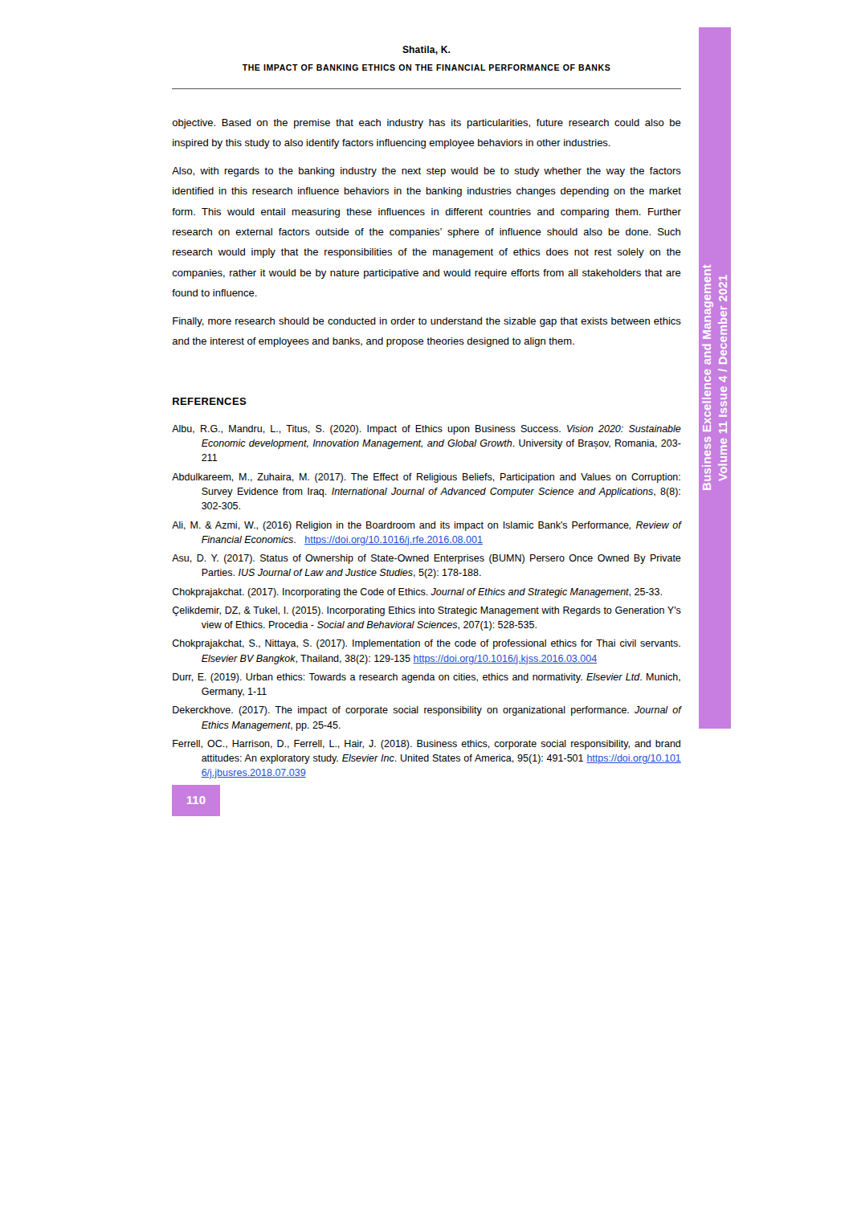Business Excellence and Management
Volume 11 Issue 4 / December 2021
Shatila, K.
THE IMPACT OF BANKING ETHICS ON THE FINANCIAL PERFORMANCE OF BANKS
objective. Based on the premise that each industry has its particularities, future research could also be inspired by this study to also identify factors influencing employee behaviors in other industries.
Also, with regards to the banking industry the next step would be to study whether the way the factors identified in this research influence behaviors in the banking industries changes depending on the market form. This would entail measuring these influences in different countries and comparing them. Further research on external factors outside of the companies’ sphere of influence should also be done. Such research would imply that the responsibilities of the management of ethics does not rest solely on the companies, rather it would be by nature participative and would require efforts from all stakeholders that are found to influence.
Finally, more research should be conducted in order to understand the sizable gap that exists between ethics and the interest of employees and banks, and propose theories designed to align them.
REFERENCES
Albu, R.G., Mandru, L., Titus, S. (2020). Impact of Ethics upon Business Success. Vision 2020: Sustainable Economic development, Innovation Management, and Global Growth. University of Brașov, Romania, 203-211
Abdulkareem, M., Zuhaira, M. (2017). The Effect of Religious Beliefs, Participation and Values on Corruption: Survey Evidence from Iraq. International Journal of Advanced Computer Science and Applications, 8(8): 302-305.
Ali, M. & Azmi, W., (2016) Religion in the Boardroom and its impact on Islamic Bank's Performance, Review of Financial Economics. https://doi.org/10.1016/j.rfe.2016.08.001
Asu, D. Y. (2017). Status of Ownership of State-Owned Enterprises (BUMN) Persero Once Owned By Private Parties. IUS Journal of Law and Justice Studies, 5(2): 178-188.
Chokprajakchat. (2017). Incorporating the Code of Ethics. Journal of Ethics and Strategic Management, 25-33.
Çelikdemir, DZ, & Tukel, I. (2015). Incorporating Ethics into Strategic Management with Regards to Generation Y's view of Ethics. Procedia - Social and Behavioral Sciences, 207(1): 528-535.
Chokprajakchat, S., Nittaya, S. (2017). Implementation of the code of professional ethics for Thai civil servants. Elsevier BV Bangkok, Thailand, 38(2): 129-135 https://doi.org/10.1016/j.kjss.2016.03.004
Durr, E. (2019). Urban ethics: Towards a research agenda on cities, ethics and normativity. Elsevier Ltd. Munich, Germany, 1-11
Dekerckhove. (2017). The impact of corporate social responsibility on organizational performance. Journal of Ethics Management, pp. 25-45.
Ferrell, OC., Harrison, D., Ferrell, L., Hair, J. (2018). Business ethics, corporate social responsibility, and brand attitudes: An exploratory study. Elsevier Inc. United States of America, 95(1): 491-501 https://doi.org/10.1016/j.jbusres.2018.07.039
110